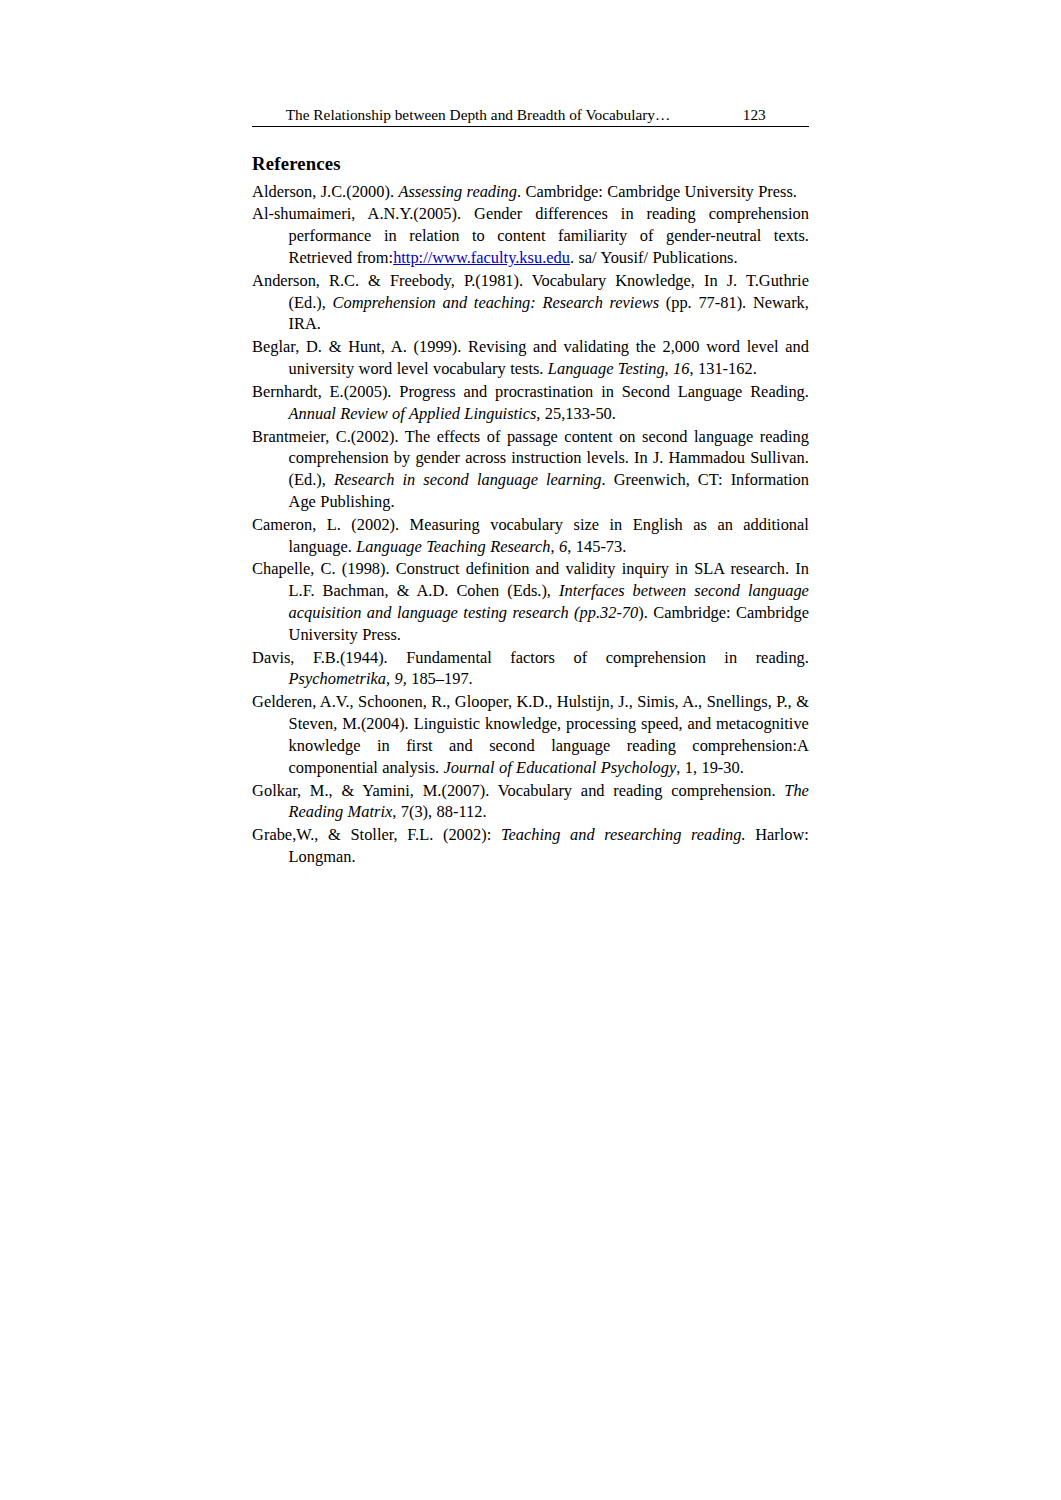The Relationship between Depth and Breadth of Vocabulary… 123
References
Alderson, J.C.(2000). Assessing reading. Cambridge: Cambridge University Press.
Al-shumaimeri, A.N.Y.(2005). Gender differences in reading comprehension performance in relation to content familiarity of gender-neutral texts. Retrieved from:http://www.faculty.ksu.edu. sa/ Yousif/ Publications.
Anderson, R.C. & Freebody, P.(1981). Vocabulary Knowledge, In J. T.Guthrie (Ed.), Comprehension and teaching: Research reviews (pp. 77-81). Newark, IRA.
Beglar, D. & Hunt, A. (1999). Revising and validating the 2,000 word level and university word level vocabulary tests. Language Testing, 16, 131-162.
Bernhardt, E.(2005). Progress and procrastination in Second Language Reading. Annual Review of Applied Linguistics, 25,133-50.
Brantmeier, C.(2002). The effects of passage content on second language reading comprehension by gender across instruction levels. In J. Hammadou Sullivan. (Ed.), Research in second language learning. Greenwich, CT: Information Age Publishing.
Cameron, L. (2002). Measuring vocabulary size in English as an additional language. Language Teaching Research, 6, 145-73.
Chapelle, C. (1998). Construct definition and validity inquiry in SLA research. In L.F. Bachman, & A.D. Cohen (Eds.), Interfaces between second language acquisition and language testing research (pp.32-70). Cambridge: Cambridge University Press.
Davis, F.B.(1944). Fundamental factors of comprehension in reading. Psychometrika, 9, 185–197.
Gelderen, A.V., Schoonen, R., Glooper, K.D., Hulstijn, J., Simis, A., Snellings, P., & Steven, M.(2004). Linguistic knowledge, processing speed, and metacognitive knowledge in first and second language reading comprehension:A componential analysis. Journal of Educational Psychology, 1, 19-30.
Golkar, M., & Yamini, M.(2007). Vocabulary and reading comprehension. The Reading Matrix, 7(3), 88-112.
Grabe,W., & Stoller, F.L. (2002): Teaching and researching reading. Harlow: Longman.